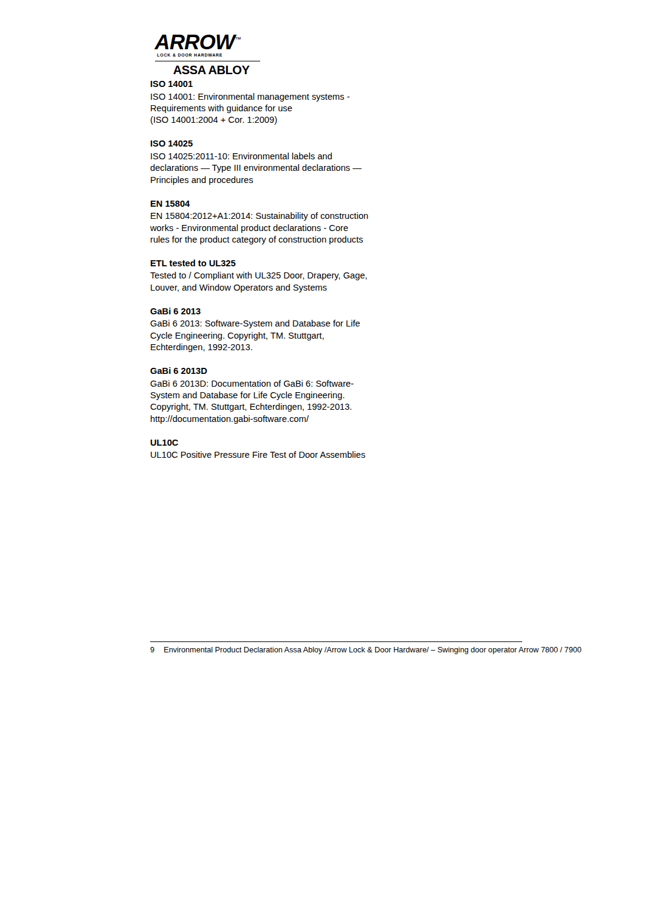ARROW™
LOCK & DOOR HARDWARE
ASSA ABLOY
ISO 14001
ISO 14001: Environmental management systems - Requirements with guidance for use
(ISO 14001:2004 + Cor. 1:2009)
ISO 14025
ISO 14025:2011-10: Environmental labels and declarations — Type III environmental declarations — Principles and procedures
EN 15804
EN 15804:2012+A1:2014: Sustainability of construction works - Environmental product declarations - Core rules for the product category of construction products
ETL tested to UL325
Tested to / Compliant with UL325 Door, Drapery, Gage, Louver, and Window Operators and Systems
GaBi 6 2013
GaBi 6 2013: Software-System and Database for Life Cycle Engineering. Copyright, TM. Stuttgart, Echterdingen, 1992-2013.
GaBi 6 2013D
GaBi 6 2013D: Documentation of GaBi 6: Software-System and Database for Life Cycle Engineering. Copyright, TM. Stuttgart, Echterdingen, 1992-2013. http://documentation.gabi-software.com/
UL10C
UL10C Positive Pressure Fire Test of Door Assemblies
9 Environmental Product Declaration Assa Abloy /Arrow Lock & Door Hardware/ – Swinging door operator Arrow 7800 / 7900